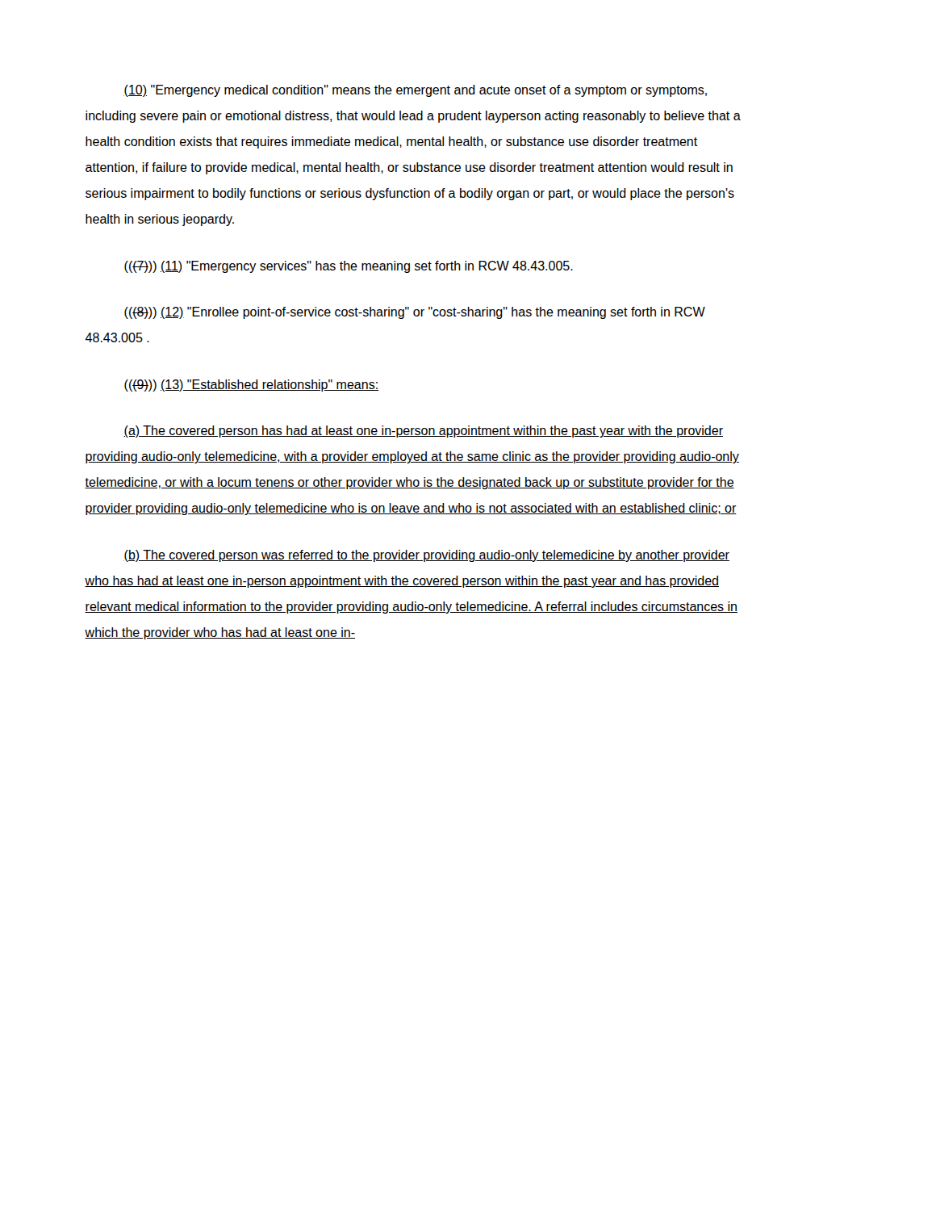(10) "Emergency medical condition" means the emergent and acute onset of a symptom or symptoms, including severe pain or emotional distress, that would lead a prudent layperson acting reasonably to believe that a health condition exists that requires immediate medical, mental health, or substance use disorder treatment attention, if failure to provide medical, mental health, or substance use disorder treatment attention would result in serious impairment to bodily functions or serious dysfunction of a bodily organ or part, or would place the person's health in serious jeopardy.
(((7))) (11) "Emergency services" has the meaning set forth in RCW 48.43.005.
(((8))) (12) "Enrollee point-of-service cost-sharing" or "cost-sharing" has the meaning set forth in RCW 48.43.005 .
(((9))) (13) "Established relationship" means:
(a) The covered person has had at least one in-person appointment within the past year with the provider providing audio-only telemedicine, with a provider employed at the same clinic as the provider providing audio-only telemedicine, or with a locum tenens or other provider who is the designated back up or substitute provider for the provider providing audio-only telemedicine who is on leave and who is not associated with an established clinic; or
(b) The covered person was referred to the provider providing audio-only telemedicine by another provider who has had at least one in-person appointment with the covered person within the past year and has provided relevant medical information to the provider providing audio-only telemedicine. A referral includes circumstances in which the provider who has had at least one in-